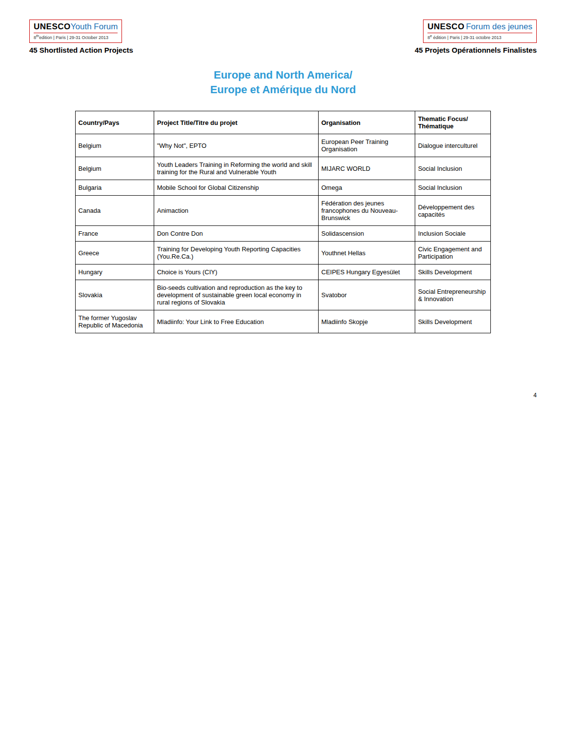UNESCO Youth Forum
8thedition | Paris | 29-31 October 2013
UNESCO Forum des jeunes
8e édition | Paris | 29-31 octobre 2013
45 Shortlisted Action Projects 45 Projets Opérationnels Finalistes
Europe and North America/
Europe et Amérique du Nord
| Country/Pays | Project Title/Titre du projet | Organisation | Thematic Focus/ Thématique |
| --- | --- | --- | --- |
| Belgium | "Why Not", EPTO | European Peer Training Organisation | Dialogue interculturel |
| Belgium | Youth Leaders Training in Reforming the world and skill training for the Rural and Vulnerable Youth | MIJARC WORLD | Social Inclusion |
| Bulgaria | Mobile School for Global Citizenship | Omega | Social Inclusion |
| Canada | Animaction | Fédération des jeunes francophones du Nouveau-Brunswick | Développement des capacités |
| France | Don Contre Don | Solidascension | Inclusion Sociale |
| Greece | Training for Developing Youth Reporting Capacities (You.Re.Ca.) | Youthnet Hellas | Civic Engagement and Participation |
| Hungary | Choice is Yours (CIY) | CEIPES Hungary Egyesület | Skills Development |
| Slovakia | Bio-seeds cultivation and reproduction as the key to development of sustainable green local economy in rural regions of Slovakia | Svatobor | Social Entrepreneurship & Innovation |
| The former Yugoslav Republic of Macedonia | Mladiinfo: Your Link to Free Education | Mladiinfo Skopje | Skills Development |
4